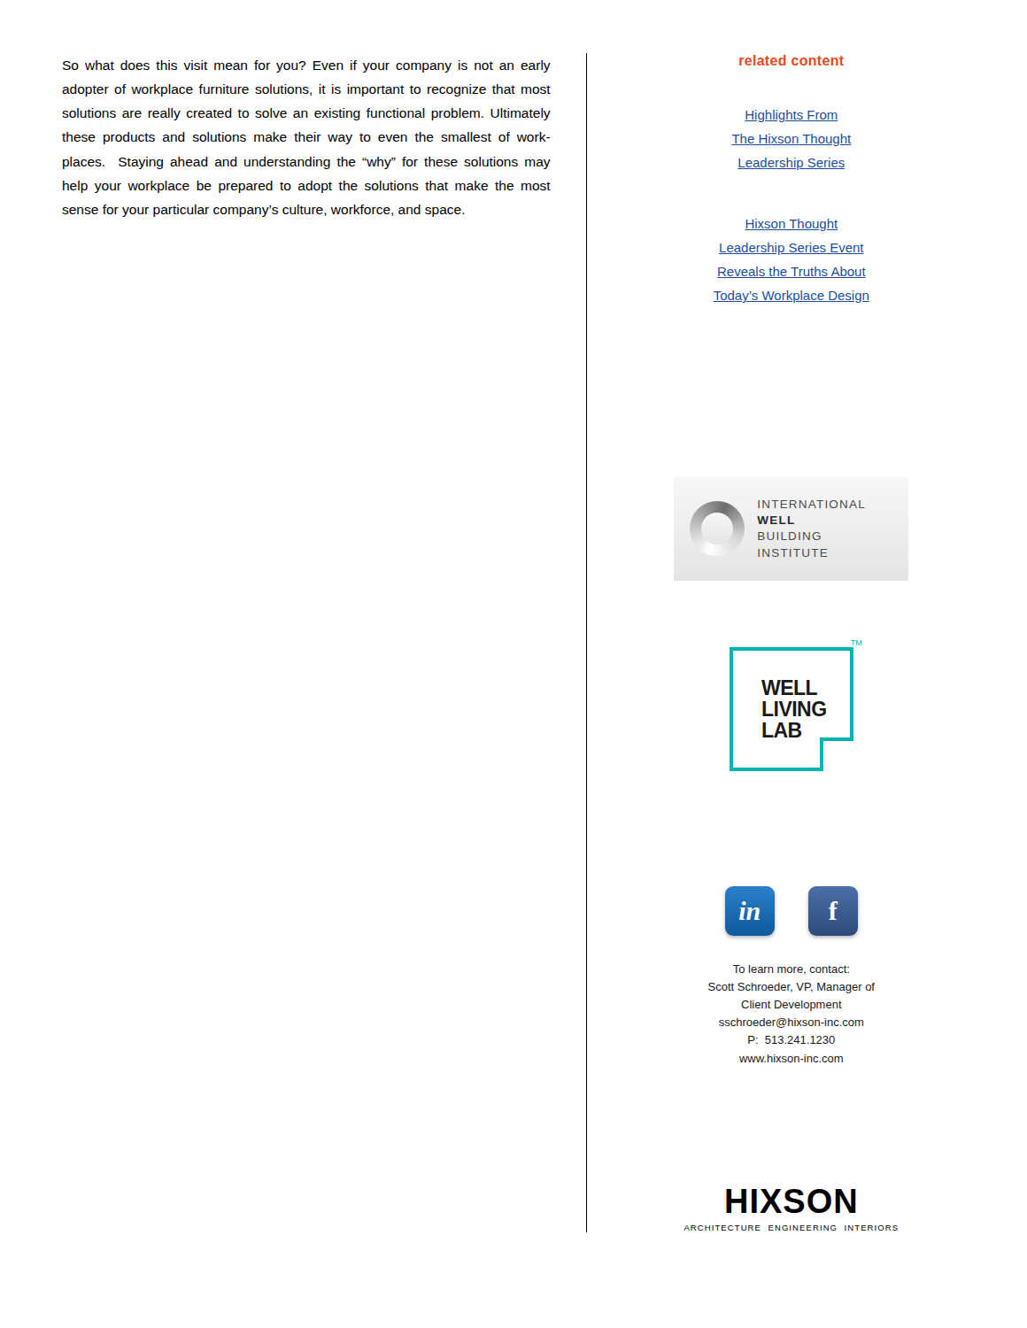So what does this visit mean for you? Even if your company is not an early adopter of workplace furniture solutions, it is important to recognize that most solutions are really created to solve an existing functional problem. Ultimately these products and solutions make their way to even the smallest of workplaces. Staying ahead and understanding the “why” for these solutions may help your workplace be prepared to adopt the solutions that make the most sense for your particular company’s culture, workforce, and space.
related content
Highlights From
The Hixson Thought
Leadership Series Hixson Thought
Leadership Series Event
Reveals the Truths About
Today’s Workplace Design
INTERNATIONAL
WELL
BUILDING
INSTITUTE
TM
WELL
LIVING
LAB
in
f
To learn more, contact:
Scott Schroeder, VP, Manager of
Client Development
sschroeder@hixson-inc.com
P: 513.241.1230
www.hixson-inc.com
HIXSON
ARCHITECTURE ENGINEERING INTERIORS